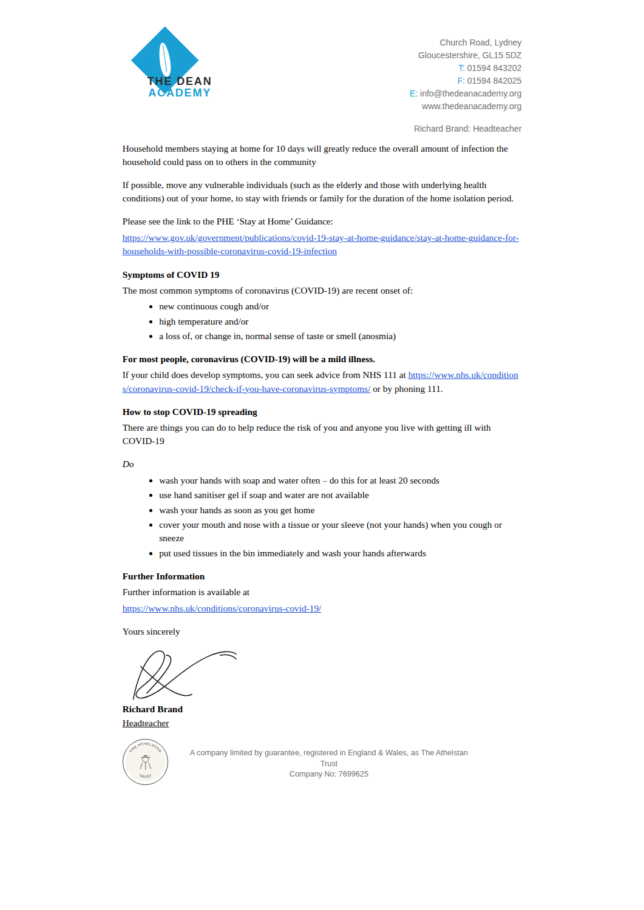THE DEAN ACADEMY
Church Road, Lydney
Gloucestershire, GL15 5DZ
T: 01594 843202
F: 01594 842025
E: info@thedeanacademy.org
www.thedeanacademy.org
Richard Brand: Headteacher
Household members staying at home for 10 days will greatly reduce the overall amount of infection the household could pass on to others in the community
If possible, move any vulnerable individuals (such as the elderly and those with underlying health conditions) out of your home, to stay with friends or family for the duration of the home isolation period.
Please see the link to the PHE ‘Stay at Home’ Guidance:
https://www.gov.uk/government/publications/covid-19-stay-at-home-guidance/stay-at-home-guidance-for-households-with-possible-coronavirus-covid-19-infection
Symptoms of COVID 19
The most common symptoms of coronavirus (COVID-19) are recent onset of:
new continuous cough and/or
high temperature and/or
a loss of, or change in, normal sense of taste or smell (anosmia)
For most people, coronavirus (COVID-19) will be a mild illness.
If your child does develop symptoms, you can seek advice from NHS 111 at https://www.nhs.uk/conditions/coronavirus-covid-19/check-if-you-have-coronavirus-symptoms/ or by phoning 111.
How to stop COVID-19 spreading
There are things you can do to help reduce the risk of you and anyone you live with getting ill with COVID-19
Do
wash your hands with soap and water often – do this for at least 20 seconds
use hand sanitiser gel if soap and water are not available
wash your hands as soon as you get home
cover your mouth and nose with a tissue or your sleeve (not your hands) when you cough or sneeze
put used tissues in the bin immediately and wash your hands afterwards
Further Information
Further information is available at
https://www.nhs.uk/conditions/coronavirus-covid-19/
Yours sincerely
Richard Brand
Headteacher
THE ATHELSTAN TRUST
A company limited by guarantee, registered in England & Wales, as The Athelstan Trust
Company No: 7699625